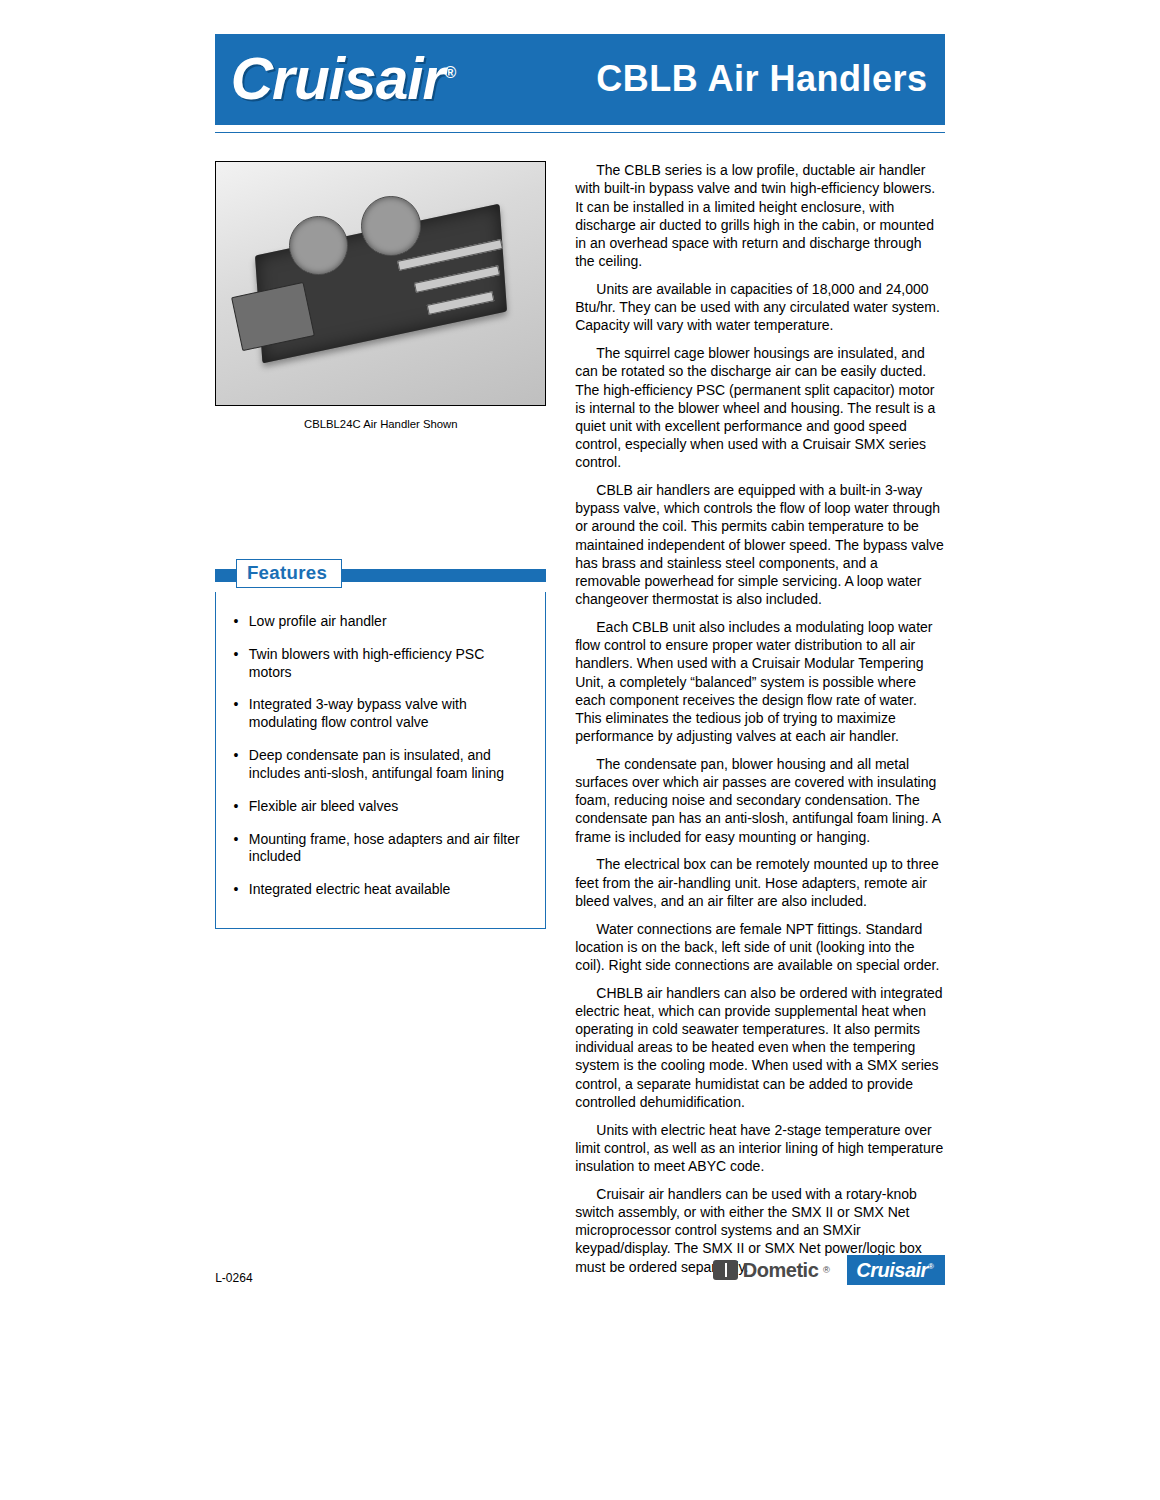Cruisair®
CBLB Air Handlers
Cruisair
CBLBL24C Air Handler Shown
Features
Low profile air handler
Twin blowers with high-efficiency PSC motors
Integrated 3-way bypass valve with modulating flow control valve
Deep condensate pan is insulated, and includes anti-slosh, antifungal foam lining
Flexible air bleed valves
Mounting frame, hose adapters and air filter included
Integrated electric heat available
The CBLB series is a low profile, ductable air handler with built-in bypass valve and twin high-efficiency blowers. It can be installed in a limited height enclosure, with discharge air ducted to grills high in the cabin, or mounted in an overhead space with return and discharge through the ceiling.
Units are available in capacities of 18,000 and 24,000 Btu/hr. They can be used with any circulated water system. Capacity will vary with water temperature.
The squirrel cage blower housings are insulated, and can be rotated so the discharge air can be easily ducted. The high-efficiency PSC (permanent split capacitor) motor is internal to the blower wheel and housing. The result is a quiet unit with excellent performance and good speed control, especially when used with a Cruisair SMX series control.
CBLB air handlers are equipped with a built-in 3-way bypass valve, which controls the flow of loop water through or around the coil. This permits cabin temperature to be maintained independent of blower speed. The bypass valve has brass and stainless steel components, and a removable powerhead for simple servicing. A loop water changeover thermostat is also included.
Each CBLB unit also includes a modulating loop water flow control to ensure proper water distribution to all air handlers. When used with a Cruisair Modular Tempering Unit, a completely “balanced” system is possible where each component receives the design flow rate of water. This eliminates the tedious job of trying to maximize performance by adjusting valves at each air handler.
The condensate pan, blower housing and all metal surfaces over which air passes are covered with insulating foam, reducing noise and secondary condensation. The condensate pan has an anti-slosh, antifungal foam lining. A frame is included for easy mounting or hanging.
The electrical box can be remotely mounted up to three feet from the air-handling unit. Hose adapters, remote air bleed valves, and an air filter are also included.
Water connections are female NPT fittings. Standard location is on the back, left side of unit (looking into the coil). Right side connections are available on special order.
CHBLB air handlers can also be ordered with integrated electric heat, which can provide supplemental heat when operating in cold seawater temperatures. It also permits individual areas to be heated even when the tempering system is the cooling mode. When used with a SMX series control, a separate humidistat can be added to provide controlled dehumidification.
Units with electric heat have 2-stage temperature over limit control, as well as an interior lining of high temperature insulation to meet ABYC code.
Cruisair air handlers can be used with a rotary-knob switch assembly, or with either the SMX II or SMX Net microprocessor control systems and an SMXir keypad/display. The SMX II or SMX Net power/logic box must be ordered separately.
L-0264
Dometic®
Cruisair®